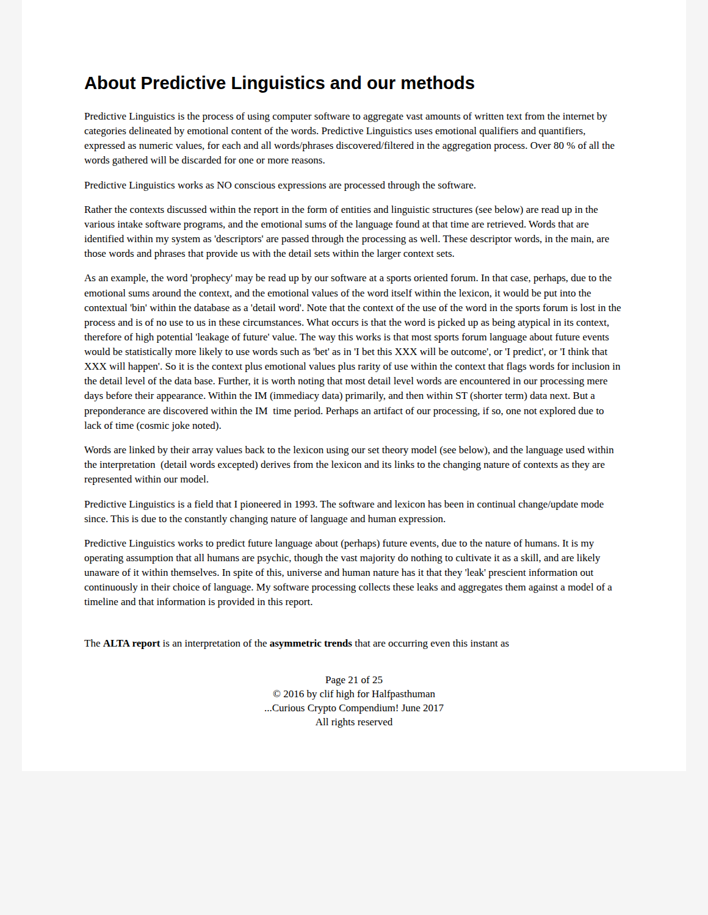About Predictive Linguistics and our methods
Predictive Linguistics is the process of using computer software to aggregate vast amounts of written text from the internet by categories delineated by emotional content of the words. Predictive Linguistics uses emotional qualifiers and quantifiers, expressed as numeric values, for each and all words/phrases discovered/filtered in the aggregation process. Over 80 % of all the words gathered will be discarded for one or more reasons.
Predictive Linguistics works as NO conscious expressions are processed through the software.
Rather the contexts discussed within the report in the form of entities and linguistic structures (see below) are read up in the various intake software programs, and the emotional sums of the language found at that time are retrieved. Words that are identified within my system as 'descriptors' are passed through the processing as well. These descriptor words, in the main, are those words and phrases that provide us with the detail sets within the larger context sets.
As an example, the word 'prophecy' may be read up by our software at a sports oriented forum. In that case, perhaps, due to the emotional sums around the context, and the emotional values of the word itself within the lexicon, it would be put into the contextual 'bin' within the database as a 'detail word'. Note that the context of the use of the word in the sports forum is lost in the process and is of no use to us in these circumstances. What occurs is that the word is picked up as being atypical in its context, therefore of high potential 'leakage of future' value. The way this works is that most sports forum language about future events would be statistically more likely to use words such as 'bet' as in 'I bet this XXX will be outcome', or 'I predict', or 'I think that XXX will happen'. So it is the context plus emotional values plus rarity of use within the context that flags words for inclusion in the detail level of the data base. Further, it is worth noting that most detail level words are encountered in our processing mere days before their appearance. Within the IM (immediacy data) primarily, and then within ST (shorter term) data next. But a preponderance are discovered within the IM time period. Perhaps an artifact of our processing, if so, one not explored due to lack of time (cosmic joke noted).
Words are linked by their array values back to the lexicon using our set theory model (see below), and the language used within the interpretation (detail words excepted) derives from the lexicon and its links to the changing nature of contexts as they are represented within our model.
Predictive Linguistics is a field that I pioneered in 1993. The software and lexicon has been in continual change/update mode since. This is due to the constantly changing nature of language and human expression.
Predictive Linguistics works to predict future language about (perhaps) future events, due to the nature of humans. It is my operating assumption that all humans are psychic, though the vast majority do nothing to cultivate it as a skill, and are likely unaware of it within themselves. In spite of this, universe and human nature has it that they 'leak' prescient information out continuously in their choice of language. My software processing collects these leaks and aggregates them against a model of a timeline and that information is provided in this report.
The ALTA report is an interpretation of the asymmetric trends that are occurring even this instant as
Page 21 of 25
© 2016 by clif high for Halfpasthuman
...Curious Crypto Compendium! June 2017
All rights reserved